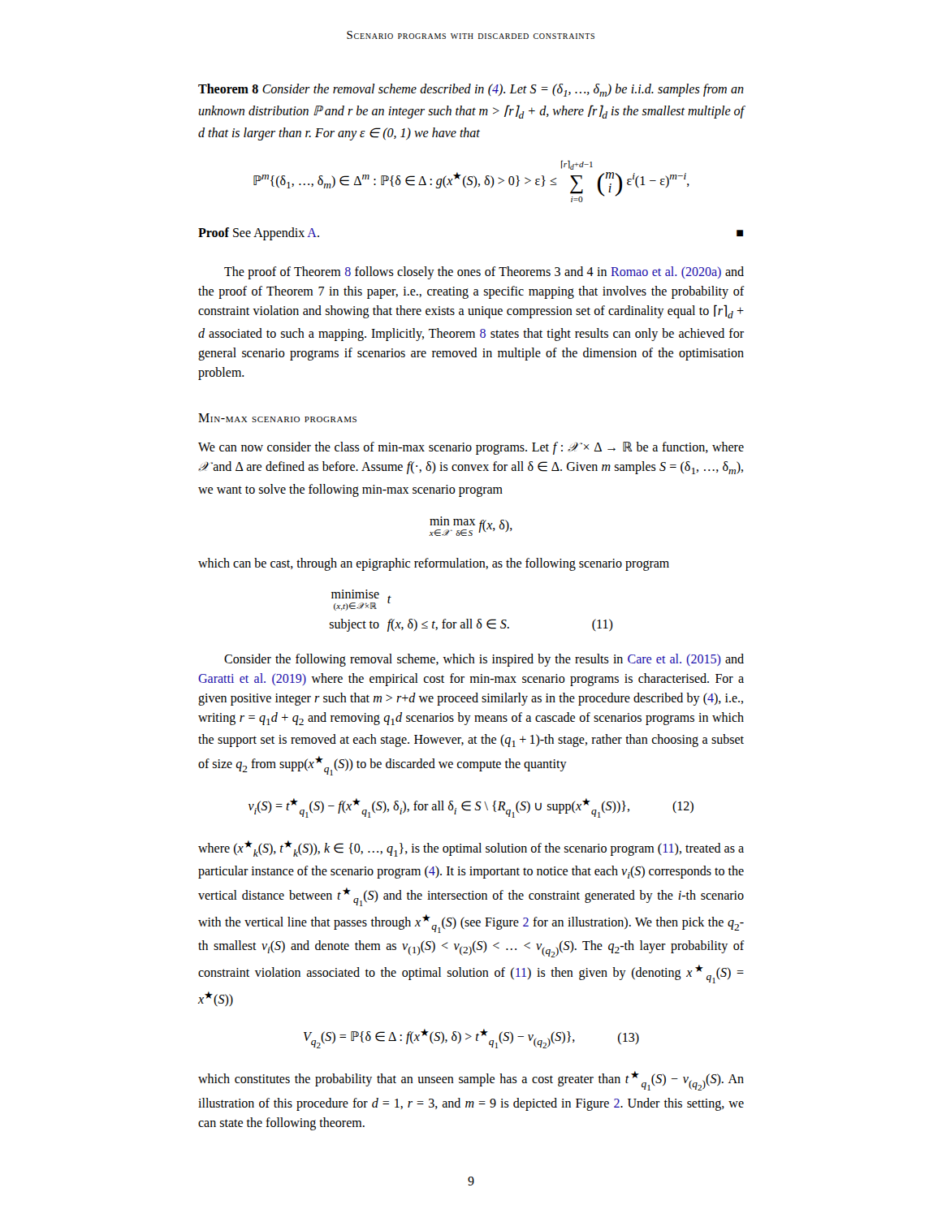Scenario programs with discarded constraints
Theorem 8 Consider the removal scheme described in (4). Let S = (δ1, …, δm) be i.i.d. samples from an unknown distribution ℙ and r be an integer such that m > ⌈r⌉d + d, where ⌈r⌉d is the smallest multiple of d that is larger than r. For any ε ∈ (0, 1) we have that
ℙm{(δ1, …, δm) ∈ Δm : ℙ{δ ∈ Δ : g(x★(S), δ) > 0} > ε} ≤ ⌈r⌉d+d−1 ∑ i=0 (mi) εi(1 − ε)m−i,
Proof See Appendix A. ■
The proof of Theorem 8 follows closely the ones of Theorems 3 and 4 in Romao et al. (2020a) and the proof of Theorem 7 in this paper, i.e., creating a specific mapping that involves the probability of constraint violation and showing that there exists a unique compression set of cardinality equal to ⌈r⌉d + d associated to such a mapping. Implicitly, Theorem 8 states that tight results can only be achieved for general scenario programs if scenarios are removed in multiple of the dimension of the optimisation problem.
Min-max scenario programs
We can now consider the class of min-max scenario programs. Let f : 𝒳 × Δ → ℝ be a function, where 𝒳 and Δ are defined as before. Assume f(·, δ) is convex for all δ ∈ Δ. Given m samples S = (δ1, …, δm), we want to solve the following min-max scenario program
min x∈𝒳 max δ∈S f(x, δ),
which can be cast, through an epigraphic reformulation, as the following scenario program
| minimise ( x , t )∈ 𝒳 ×ℝ | t | |
| subject to | f ( x , δ) ≤ t , for all δ ∈ S . | (11) |
Consider the following removal scheme, which is inspired by the results in Care et al. (2015) and Garatti et al. (2019) where the empirical cost for min-max scenario programs is characterised. For a given positive integer r such that m > r+d we proceed similarly as in the procedure described by (4), i.e., writing r = q1d + q2 and removing q1d scenarios by means of a cascade of scenarios programs in which the support set is removed at each stage. However, at the (q1 + 1)-th stage, rather than choosing a subset of size q2 from supp(x★q1(S)) to be discarded we compute the quantity
vi(S) = t★q1(S) − f(x★q1(S), δi), for all δi ∈ S \ {Rq1(S) ∪ supp(x★q1(S))}, (12)
where (x★k(S), t★k(S)), k ∈ {0, …, q1}, is the optimal solution of the scenario program (11), treated as a particular instance of the scenario program (4). It is important to notice that each vi(S) corresponds to the vertical distance between t★q1(S) and the intersection of the constraint generated by the i-th scenario with the vertical line that passes through x★q1(S) (see Figure 2 for an illustration). We then pick the q2-th smallest vi(S) and denote them as v(1)(S) < v(2)(S) < … < v(q2)(S). The q2-th layer probability of constraint violation associated to the optimal solution of (11) is then given by (denoting x★q1(S) = x★(S))
Vq2(S) = ℙ{δ ∈ Δ : f(x★(S), δ) > t★q1(S) − v(q2)(S)}, (13)
which constitutes the probability that an unseen sample has a cost greater than t★q1(S) − v(q2)(S). An illustration of this procedure for d = 1, r = 3, and m = 9 is depicted in Figure 2. Under this setting, we can state the following theorem.
9